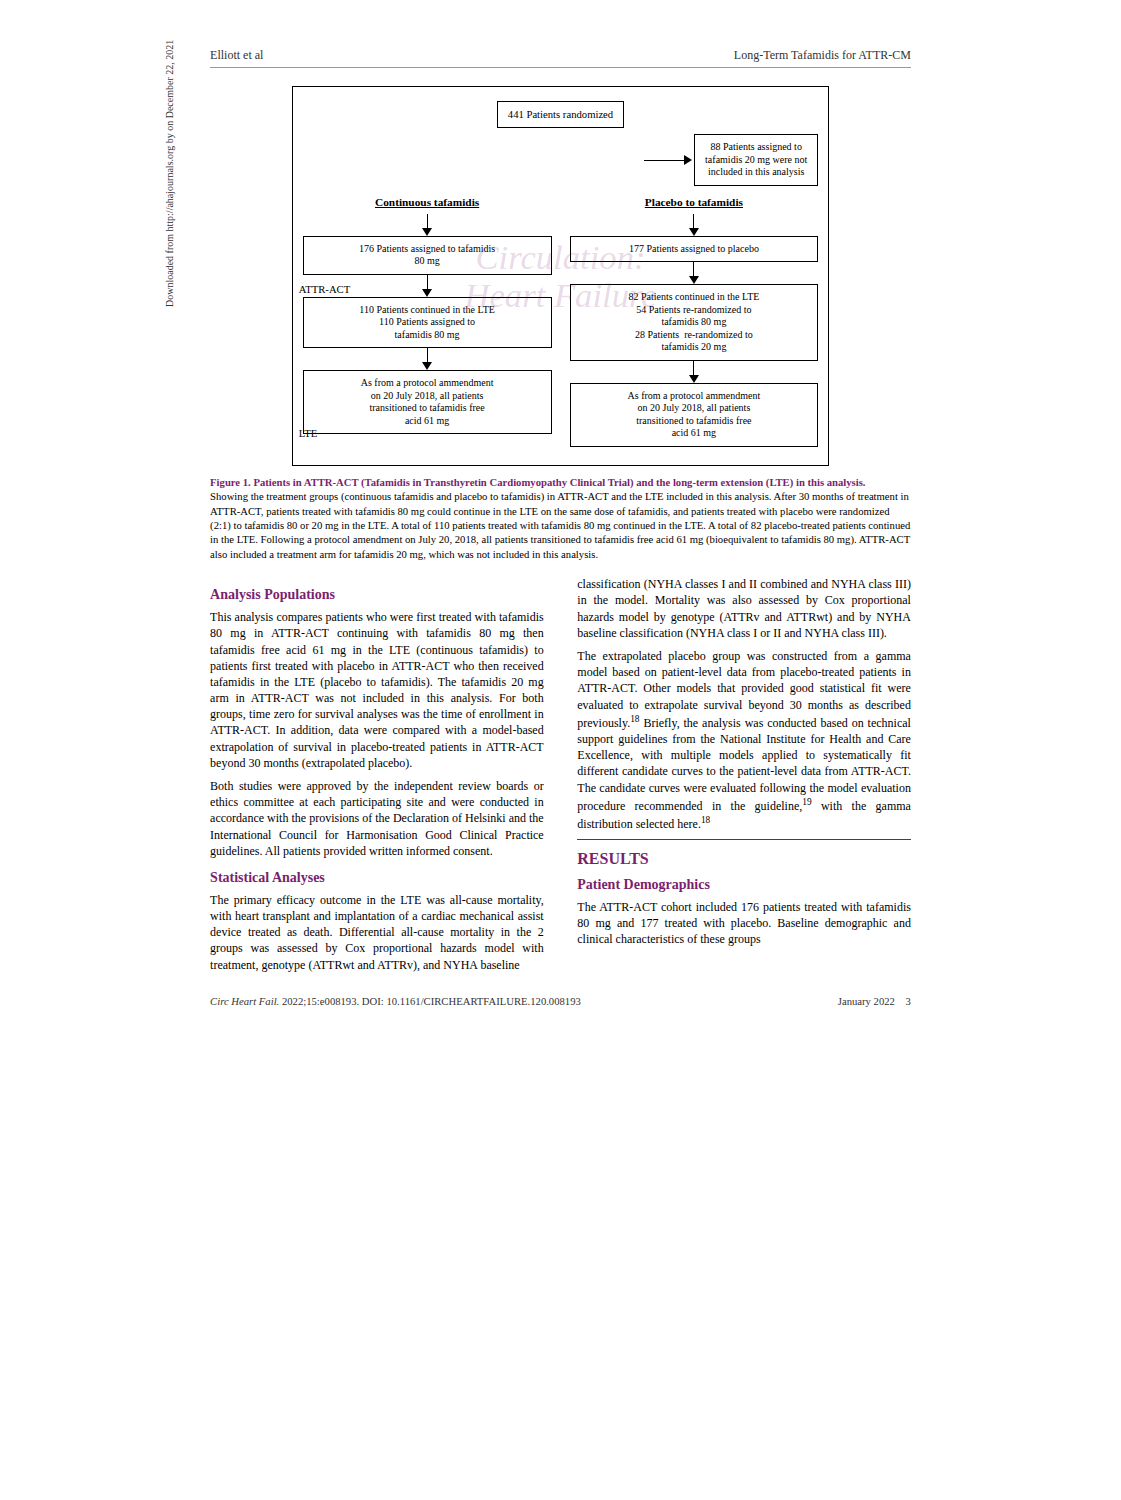Elliott et al
Long-Term Tafamidis for ATTR-CM
Downloaded from http://ahajournals.org by on December 22, 2021
Circulation:
Heart Failure
ATTR-ACT
LTE
441 Patients randomized
88 Patients assigned to
tafamidis 20 mg were not
included in this analysis
Continuous tafamidis
176 Patients assigned to tafamidis
80 mg
110 Patients continued in the LTE
110 Patients assigned to
tafamidis 80 mg
As from a protocol ammendment
on 20 July 2018, all patients
transitioned to tafamidis free
acid 61 mg
Placebo to tafamidis
177 Patients assigned to placebo
82 Patients continued in the LTE
54 Patients re-randomized to
tafamidis 80 mg
28 Patients re-randomized to
tafamidis 20 mg
As from a protocol ammendment
on 20 July 2018, all patients
transitioned to tafamidis free
acid 61 mg
Figure 1. Patients in ATTR-ACT (Tafamidis in Transthyretin Cardiomyopathy Clinical Trial) and the long-term extension (LTE) in this analysis.
Showing the treatment groups (continuous tafamidis and placebo to tafamidis) in ATTR-ACT and the LTE included in this analysis. After 30 months of treatment in ATTR-ACT, patients treated with tafamidis 80 mg could continue in the LTE on the same dose of tafamidis, and patients treated with placebo were randomized (2:1) to tafamidis 80 or 20 mg in the LTE. A total of 110 patients treated with tafamidis 80 mg continued in the LTE. A total of 82 placebo-treated patients continued in the LTE. Following a protocol amendment on July 20, 2018, all patients transitioned to tafamidis free acid 61 mg (bioequivalent to tafamidis 80 mg). ATTR-ACT also included a treatment arm for tafamidis 20 mg, which was not included in this analysis.
Analysis Populations
This analysis compares patients who were first treated with tafamidis 80 mg in ATTR-ACT continuing with tafamidis 80 mg then tafamidis free acid 61 mg in the LTE (continuous tafamidis) to patients first treated with placebo in ATTR-ACT who then received tafamidis in the LTE (placebo to tafamidis). The tafamidis 20 mg arm in ATTR-ACT was not included in this analysis. For both groups, time zero for survival analyses was the time of enrollment in ATTR-ACT. In addition, data were compared with a model-based extrapolation of survival in placebo-treated patients in ATTR-ACT beyond 30 months (extrapolated placebo).
Both studies were approved by the independent review boards or ethics committee at each participating site and were conducted in accordance with the provisions of the Declaration of Helsinki and the International Council for Harmonisation Good Clinical Practice guidelines. All patients provided written informed consent.
Statistical Analyses
The primary efficacy outcome in the LTE was all-cause mortality, with heart transplant and implantation of a cardiac mechanical assist device treated as death. Differential all-cause mortality in the 2 groups was assessed by Cox proportional hazards model with treatment, genotype (ATTRwt and ATTRv), and NYHA baseline
classification (NYHA classes I and II combined and NYHA class III) in the model. Mortality was also assessed by Cox proportional hazards model by genotype (ATTRv and ATTRwt) and by NYHA baseline classification (NYHA class I or II and NYHA class III).
The extrapolated placebo group was constructed from a gamma model based on patient-level data from placebo-treated patients in ATTR-ACT. Other models that provided good statistical fit were evaluated to extrapolate survival beyond 30 months as described previously.18 Briefly, the analysis was conducted based on technical support guidelines from the National Institute for Health and Care Excellence, with multiple models applied to systematically fit different candidate curves to the patient-level data from ATTR-ACT. The candidate curves were evaluated following the model evaluation procedure recommended in the guideline,19 with the gamma distribution selected here.18
RESULTS
Patient Demographics
The ATTR-ACT cohort included 176 patients treated with tafamidis 80 mg and 177 treated with placebo. Baseline demographic and clinical characteristics of these groups
Circ Heart Fail. 2022;15:e008193. DOI: 10.1161/CIRCHEARTFAILURE.120.008193
January 2022 3